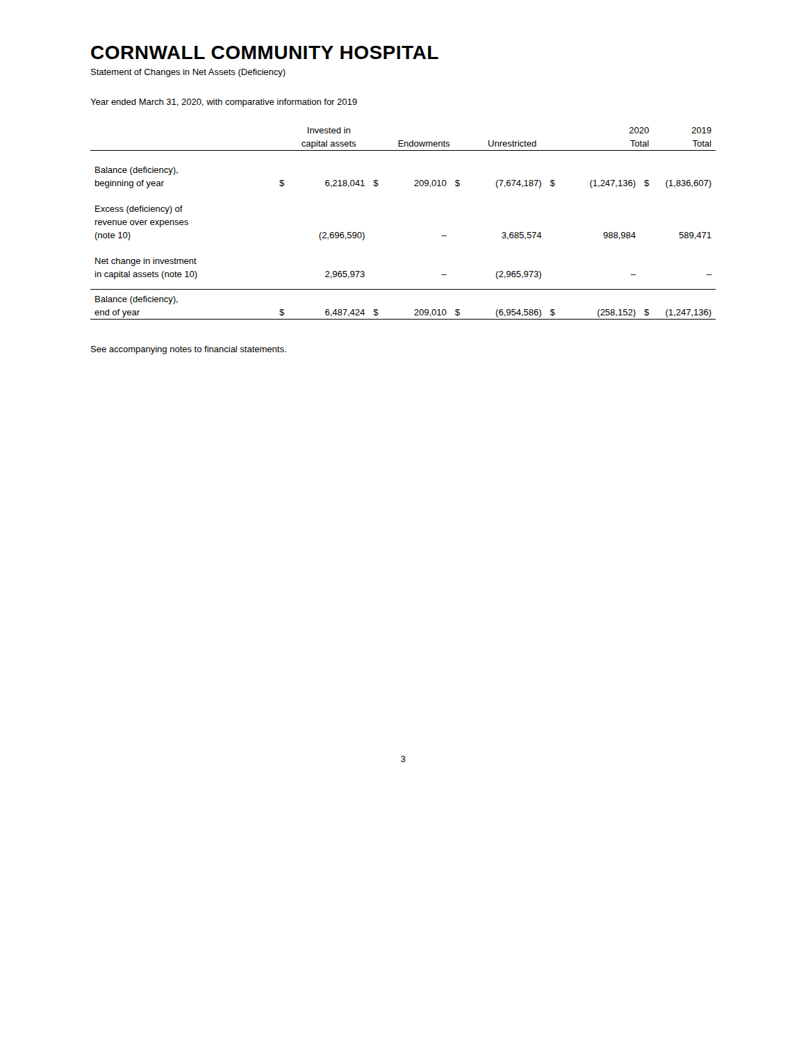CORNWALL COMMUNITY HOSPITAL
Statement of Changes in Net Assets (Deficiency)
Year ended March 31, 2020, with comparative information for 2019
| | Invested in | | | 2020 | 2019 |
| | capital assets | Endowments | Unrestricted | Total | Total |
| Balance (deficiency), | | | | | | | | | | |
| beginning of year | $ | 6,218,041 | $ | 209,010 | $ | (7,674,187) | $ | (1,247,136) | $ | (1,836,607) |
| Excess (deficiency) of | | | | | | | | | | |
| revenue over expenses | | | | | | | | | | |
| (note 10) | | (2,696,590) | | – | | 3,685,574 | | 988,984 | | 589,471 |
| Net change in investment | | | | | | | | | | |
| in capital assets (note 10) | | 2,965,973 | | – | | (2,965,973) | | – | | – |
| Balance (deficiency), | |
| end of year | $ | 6,487,424 | $ | 209,010 | $ | (6,954,586) | $ | (258,152) | $ | (1,247,136) |
See accompanying notes to financial statements.
3